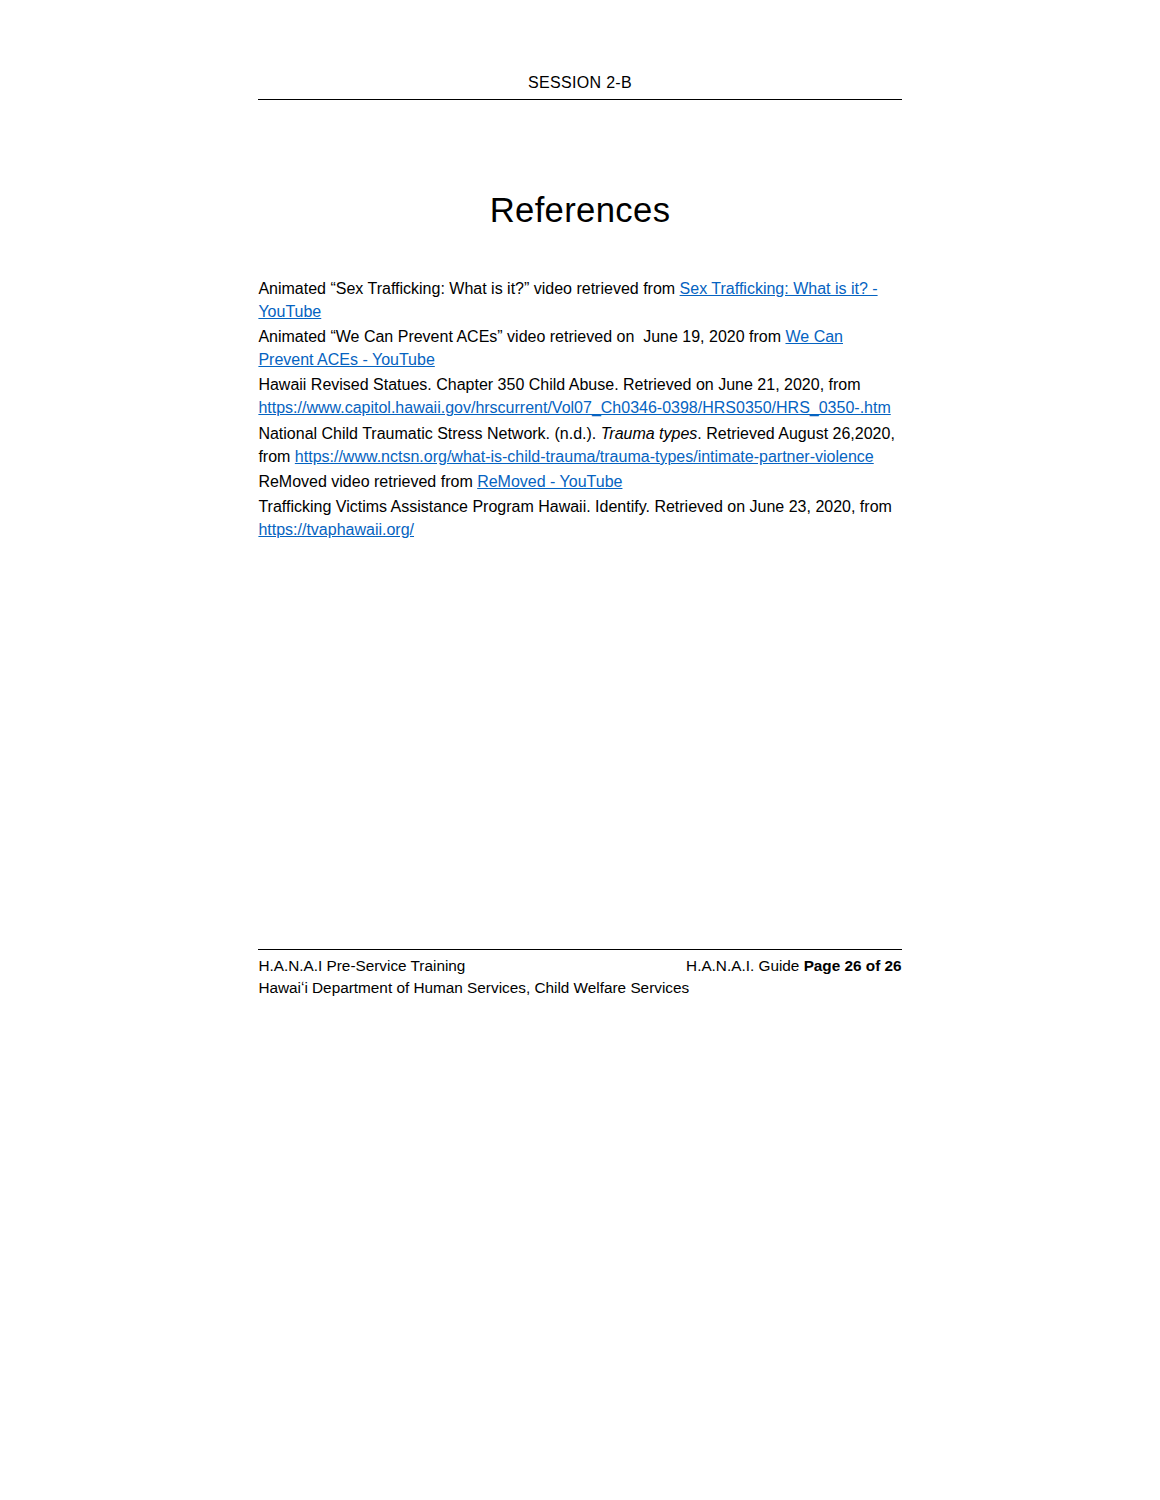SESSION 2-B
References
Animated “Sex Trafficking: What is it?” video retrieved from Sex Trafficking: What is it? - YouTube
Animated “We Can Prevent ACEs” video retrieved on June 19, 2020 from We Can Prevent ACEs - YouTube
Hawaii Revised Statues. Chapter 350 Child Abuse. Retrieved on June 21, 2020, from https://www.capitol.hawaii.gov/hrscurrent/Vol07_Ch0346-0398/HRS0350/HRS_0350-.htm
National Child Traumatic Stress Network. (n.d.). Trauma types. Retrieved August 26,2020, from https://www.nctsn.org/what-is-child-trauma/trauma-types/intimate-partner-violence
ReMoved video retrieved from ReMoved - YouTube
Trafficking Victims Assistance Program Hawaii. Identify. Retrieved on June 23, 2020, from https://tvaphawaii.org/
H.A.N.A.I Pre-Service Training
H.A.N.A.I. Guide Page 26 of 26
Hawaiʻi Department of Human Services, Child Welfare Services